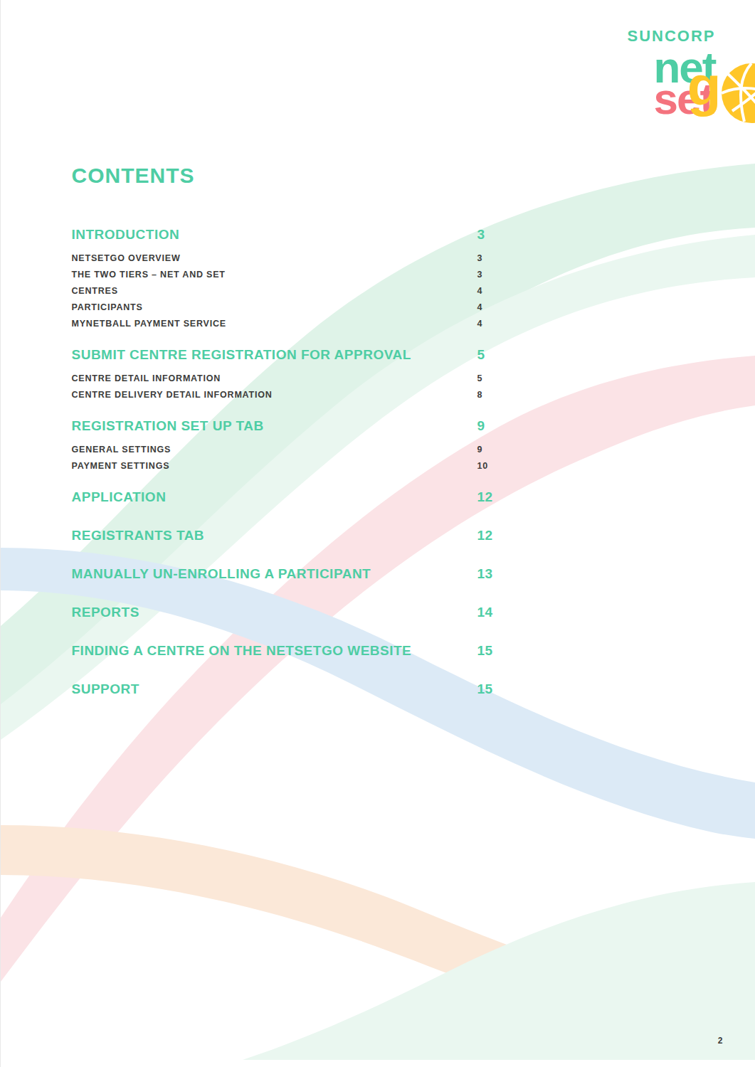SUNCORP
net set g
CONTENTS
| INTRODUCTION | 3 |
| NETSETGO OVERVIEW | 3 |
| THE TWO TIERS – NET AND SET | 3 |
| CENTRES | 4 |
| PARTICIPANTS | 4 |
| MYNETBALL PAYMENT SERVICE | 4 |
| SUBMIT CENTRE REGISTRATION FOR APPROVAL | 5 |
| CENTRE DETAIL INFORMATION | 5 |
| CENTRE DELIVERY DETAIL INFORMATION | 8 |
| REGISTRATION SET UP TAB | 9 |
| GENERAL SETTINGS | 9 |
| PAYMENT SETTINGS | 10 |
| APPLICATION | 12 |
| REGISTRANTS TAB | 12 |
| MANUALLY UN-ENROLLING A PARTICIPANT | 13 |
| REPORTS | 14 |
| FINDING A CENTRE ON THE NETSETGO WEBSITE | 15 |
| SUPPORT | 15 |
2